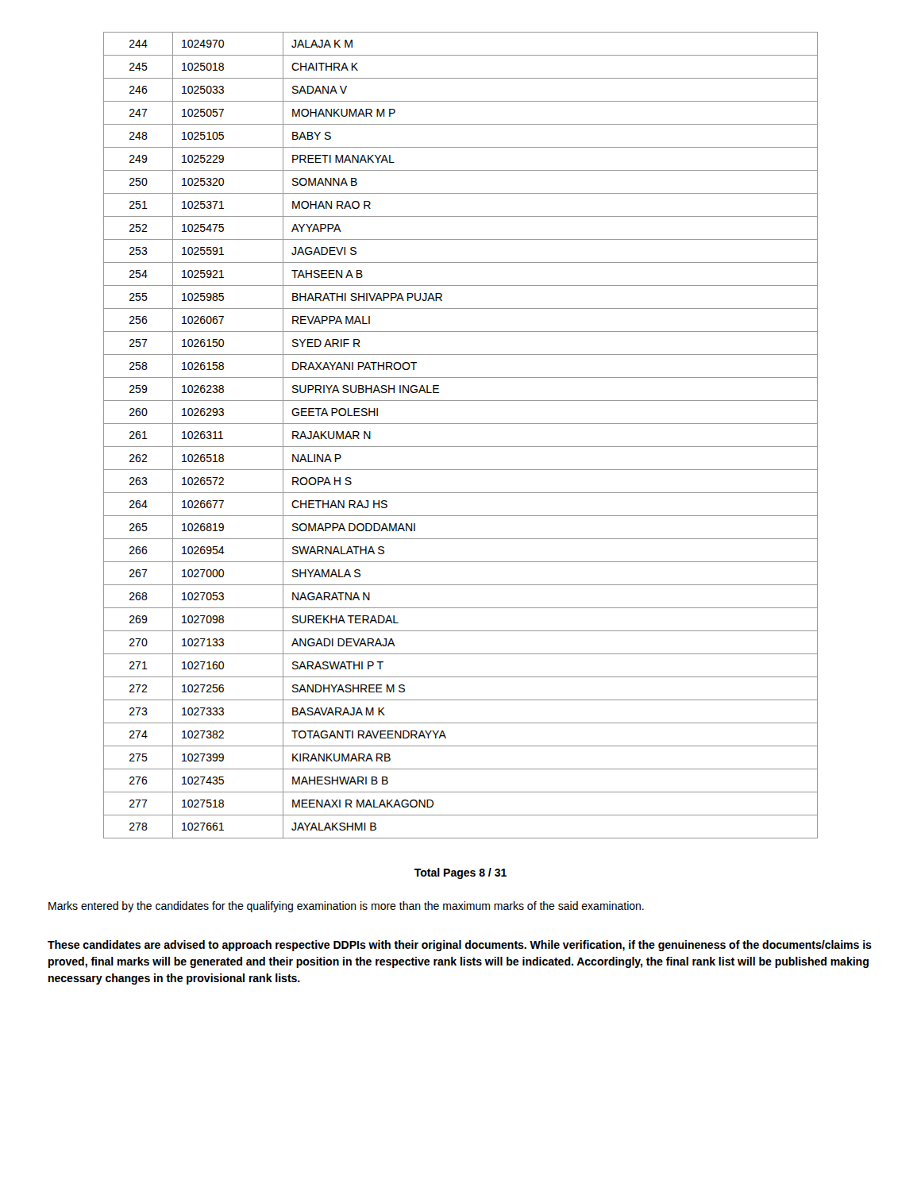| 244 | 1024970 | JALAJA K M |
| 245 | 1025018 | CHAITHRA K |
| 246 | 1025033 | SADANA V |
| 247 | 1025057 | MOHANKUMAR M P |
| 248 | 1025105 | BABY S |
| 249 | 1025229 | PREETI MANAKYAL |
| 250 | 1025320 | SOMANNA B |
| 251 | 1025371 | MOHAN RAO R |
| 252 | 1025475 | AYYAPPA |
| 253 | 1025591 | JAGADEVI S |
| 254 | 1025921 | TAHSEEN A B |
| 255 | 1025985 | BHARATHI SHIVAPPA PUJAR |
| 256 | 1026067 | REVAPPA MALI |
| 257 | 1026150 | SYED ARIF R |
| 258 | 1026158 | DRAXAYANI PATHROOT |
| 259 | 1026238 | SUPRIYA SUBHASH INGALE |
| 260 | 1026293 | GEETA POLESHI |
| 261 | 1026311 | RAJAKUMAR N |
| 262 | 1026518 | NALINA P |
| 263 | 1026572 | ROOPA H S |
| 264 | 1026677 | CHETHAN RAJ HS |
| 265 | 1026819 | SOMAPPA DODDAMANI |
| 266 | 1026954 | SWARNALATHA S |
| 267 | 1027000 | SHYAMALA S |
| 268 | 1027053 | NAGARATNA N |
| 269 | 1027098 | SUREKHA TERADAL |
| 270 | 1027133 | ANGADI DEVARAJA |
| 271 | 1027160 | SARASWATHI P T |
| 272 | 1027256 | SANDHYASHREE M S |
| 273 | 1027333 | BASAVARAJA M K |
| 274 | 1027382 | TOTAGANTI RAVEENDRAYYA |
| 275 | 1027399 | KIRANKUMARA RB |
| 276 | 1027435 | MAHESHWARI B B |
| 277 | 1027518 | MEENAXI R MALAKAGOND |
| 278 | 1027661 | JAYALAKSHMI B |
Total Pages 8 / 31
Marks entered by the candidates for the qualifying examination is more than the maximum marks of the said examination.
These candidates are advised to approach respective DDPIs with their original documents. While verification, if the genuineness of the documents/claims is proved, final marks will be generated and their position in the respective rank lists will be indicated. Accordingly, the final rank list will be published making necessary changes in the provisional rank lists.